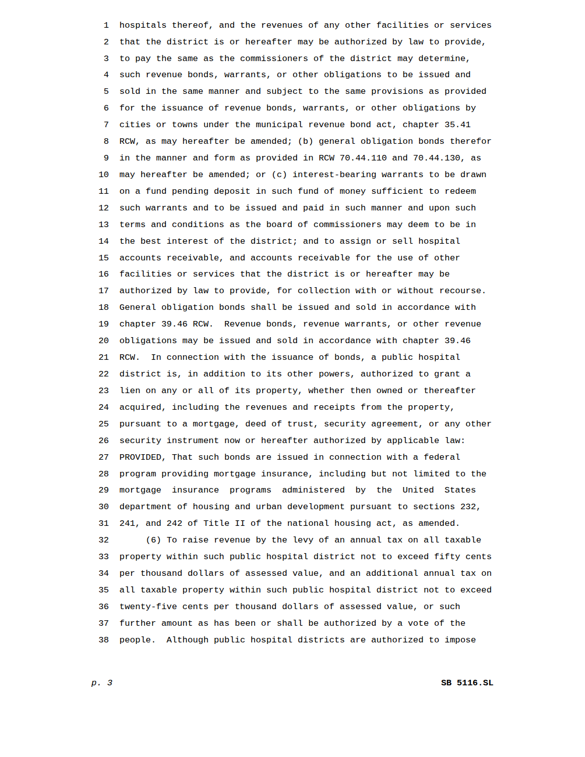hospitals thereof, and the revenues of any other facilities or services
that the district is or hereafter may be authorized by law to provide,
to pay the same as the commissioners of the district may determine,
such revenue bonds, warrants, or other obligations to be issued and
sold in the same manner and subject to the same provisions as provided
for the issuance of revenue bonds, warrants, or other obligations by
cities or towns under the municipal revenue bond act, chapter 35.41
RCW, as may hereafter be amended; (b) general obligation bonds therefor
in the manner and form as provided in RCW 70.44.110 and 70.44.130, as
may hereafter be amended; or (c) interest-bearing warrants to be drawn
on a fund pending deposit in such fund of money sufficient to redeem
such warrants and to be issued and paid in such manner and upon such
terms and conditions as the board of commissioners may deem to be in
the best interest of the district; and to assign or sell hospital
accounts receivable, and accounts receivable for the use of other
facilities or services that the district is or hereafter may be
authorized by law to provide, for collection with or without recourse.
General obligation bonds shall be issued and sold in accordance with
chapter 39.46 RCW. Revenue bonds, revenue warrants, or other revenue
obligations may be issued and sold in accordance with chapter 39.46
RCW. In connection with the issuance of bonds, a public hospital
district is, in addition to its other powers, authorized to grant a
lien on any or all of its property, whether then owned or thereafter
acquired, including the revenues and receipts from the property,
pursuant to a mortgage, deed of trust, security agreement, or any other
security instrument now or hereafter authorized by applicable law:
PROVIDED, That such bonds are issued in connection with a federal
program providing mortgage insurance, including but not limited to the
mortgage insurance programs administered by the United States
department of housing and urban development pursuant to sections 232,
241, and 242 of Title II of the national housing act, as amended.
(6) To raise revenue by the levy of an annual tax on all taxable
property within such public hospital district not to exceed fifty cents
per thousand dollars of assessed value, and an additional annual tax on
all taxable property within such public hospital district not to exceed
twenty-five cents per thousand dollars of assessed value, or such
further amount as has been or shall be authorized by a vote of the
people. Although public hospital districts are authorized to impose
p. 3 SB 5116.SL